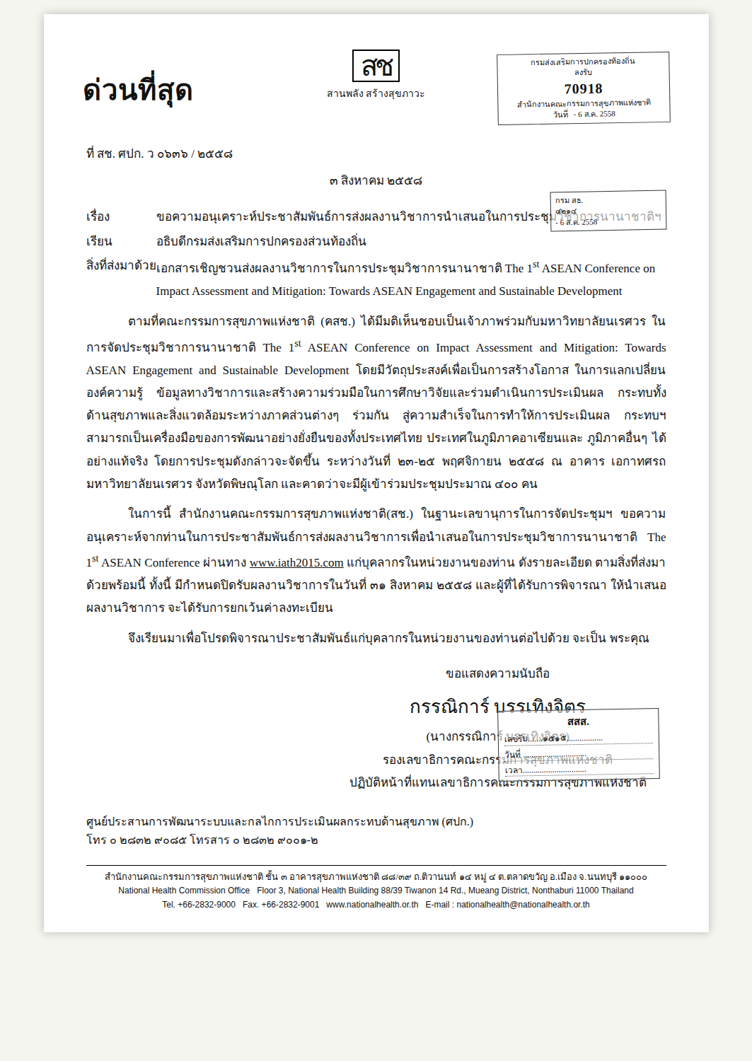ด่วนที่สุด
สช
สานพลัง สร้างสุขภาวะ
กรมส่งเสริมการปกครองท้องถิ่น
ลงรับ
70918
สำนักงานคณะกรรมการสุขภาพแห่งชาติ
วันที่ - 6 ส.ค. 2558
ที่ สช. ศปก. ว ๐๖๓๖ / ๒๕๕๘
๓ สิงหาคม ๒๕๕๘
| เรื่อง | ขอความอนุเคราะห์ประชาสัมพันธ์การส่งผลงานวิชาการนำเสนอในการประชุมวิชาการนานาชาติฯ |
| เรียน | อธิบดีกรมส่งเสริมการปกครองส่วนท้องถิ่น |
| สิ่งที่ส่งมาด้วย | เอกสารเชิญชวนส่งผลงานวิชาการในการประชุมวิชาการนานาชาติ The 1 st ASEAN Conference on Impact Assessment and Mitigation: Towards ASEAN Engagement and Sustainable Development |
กรม สธ.
๔๒๑๔
- 6 ส.ค. 2558
ตามที่คณะกรรมการสุขภาพแห่งชาติ (คสช.) ได้มีมติเห็นชอบเป็นเจ้าภาพร่วมกับมหาวิทยาลัยนเรศวร ในการจัดประชุมวิชาการนานาชาติ The 1st ASEAN Conference on Impact Assessment and Mitigation: Towards ASEAN Engagement and Sustainable Development โดยมีวัตถุประสงค์เพื่อเป็นการสร้างโอกาส ในการแลกเปลี่ยนองค์ความรู้ ข้อมูลทางวิชาการและสร้างความร่วมมือในการศึกษาวิจัยและร่วมดำเนินการประเมินผล กระทบทั้งด้านสุขภาพและสิ่งแวดล้อมระหว่างภาคส่วนต่างๆ ร่วมกัน สู่ความสำเร็จในการทำให้การประเมินผล กระทบฯ สามารถเป็นเครื่องมือของการพัฒนาอย่างยั่งยืนของทั้งประเทศไทย ประเทศในภูมิภาคอาเซียนและ ภูมิภาคอื่นๆ ได้อย่างแท้จริง โดยการประชุมดังกล่าวจะจัดขึ้น ระหว่างวันที่ ๒๓-๒๕ พฤศจิกายน ๒๕๕๘ ณ อาคาร เอกาทศรถ มหาวิทยาลัยนเรศวร จังหวัดพิษณุโลก และคาดว่าจะมีผู้เข้าร่วมประชุมประมาณ ๔๐๐ คน
ในการนี้ สำนักงานคณะกรรมการสุขภาพแห่งชาติ(สช.) ในฐานะเลขานุการในการจัดประชุมฯ ขอความอนุเคราะห์จากท่านในการประชาสัมพันธ์การส่งผลงานวิชาการเพื่อนำเสนอในการประชุมวิชาการนานาชาติ The 1st ASEAN Conference ผ่านทาง www.iath2015.com แก่บุคลากรในหน่วยงานของท่าน ดังรายละเอียด ตามสิ่งที่ส่งมาด้วยพร้อมนี้ ทั้งนี้ มีกำหนดปิดรับผลงานวิชาการในวันที่ ๓๑ สิงหาคม ๒๕๕๘ และผู้ที่ได้รับการพิจารณา ให้นำเสนอผลงานวิชาการ จะได้รับการยกเว้นค่าลงทะเบียน
จึงเรียนมาเพื่อโปรดพิจารณาประชาสัมพันธ์แก่บุคลากรในหน่วยงานของท่านต่อไปด้วย จะเป็น พระคุณ
สสส.
เลขรับ.......๑๕๑๕.................
วันที่ ..............................
เวลา..............................
ขอแสดงความนับถือ
กรรณิการ์ บรรเทิงจิตร
(นางกรรณิการ์ บรรเทิงจิตร)
รองเลขาธิการคณะกรรมการสุขภาพแห่งชาติ
ปฏิบัติหน้าที่แทนเลขาธิการคณะกรรมการสุขภาพแห่งชาติ
ศูนย์ประสานการพัฒนาระบบและกลไกการประเมินผลกระทบด้านสุขภาพ (ศปก.)
โทร ๐ ๒๘๓๒ ๙๐๘๕ โทรสาร ๐ ๒๘๓๒ ๙๐๐๑-๒
สำนักงานคณะกรรมการสุขภาพแห่งชาติ ชั้น ๓ อาคารสุขภาพแห่งชาติ ๘๘/๓๙ ถ.ติวานนท์ ๑๔ หมู่ ๔ ต.ตลาดขวัญ อ.เมือง จ.นนทบุรี ๑๑๐๐๐
National Health Commission Office Floor 3, National Health Building 88/39 Tiwanon 14 Rd., Mueang District, Nonthaburi 11000 Thailand
Tel. +66-2832-9000 Fax. +66-2832-9001 www.nationalhealth.or.th E-mail : nationalhealth@nationalhealth.or.th